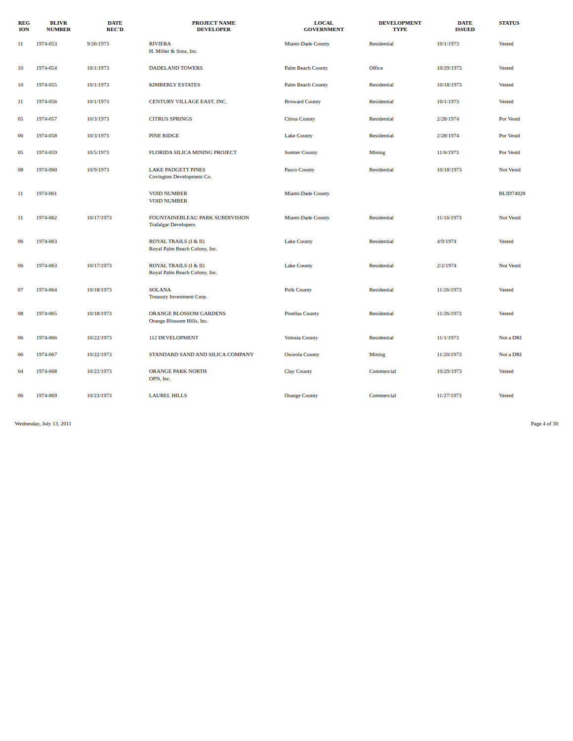| REG ION | BLIVR NUMBER | DATE REC'D | PROJECT NAME DEVELOPER | LOCAL GOVERNMENT | DEVELOPMENT TYPE | DATE ISSUED | STATUS |
| --- | --- | --- | --- | --- | --- | --- | --- |
| 11 | 1974-053 | 9/26/1973 | RIVIERA H. Miller & Sons, Inc. | Miami-Dade County | Residential | 10/1/1973 | Vested |
| 10 | 1974-054 | 10/1/1973 | DADELAND TOWERS | Palm Beach County | Office | 10/29/1973 | Vested |
| 10 | 1974-055 | 10/1/1973 | KIMBERLY ESTATES | Palm Beach County | Residential | 10/18/1973 | Vested |
| 11 | 1974-056 | 10/1/1973 | CENTURY VILLAGE EAST, INC. | Broward County | Residential | 10/1/1973 | Vested |
| 05 | 1974-057 | 10/3/1973 | CITRUS SPRINGS | Citrus County | Residential | 2/28/1974 | Por Vestd |
| 06 | 1974-058 | 10/3/1973 | PINE RIDGE | Lake County | Residential | 2/28/1974 | Por Vestd |
| 05 | 1974-059 | 10/5/1973 | FLORIDA SILICA MINING PROJECT | Sumter County | Mining | 11/6/1973 | Por Vestd |
| 08 | 1974-060 | 10/9/1973 | LAKE PADGETT PINES Covington Development Co. | Pasco County | Residential | 10/18/1973 | Not Vestd |
| 11 | 1974-061 | | VOID NUMBER VOID NUMBER | Miami-Dade County | | | BLID74028 |
| 11 | 1974-062 | 10/17/1973 | FOUNTAINEBLEAU PARK SUBDIVISION Trafalgar Developers | Miami-Dade County | Residential | 11/16/1973 | Not Vestd |
| 06 | 1974-063 | | ROYAL TRAILS (I & II) Royal Palm Beach Colony, Inc. | Lake County | Residential | 4/9/1974 | Vested |
| 06 | 1974-063 | 10/17/1973 | ROYAL TRAILS (I & II) Royal Palm Beach Colony, Inc. | Lake County | Residential | 2/2/1974 | Not Vestd |
| 07 | 1974-064 | 10/18/1973 | SOLANA Treasury Investment Corp. | Polk County | Residential | 11/26/1973 | Vested |
| 08 | 1974-065 | 10/18/1973 | ORANGE BLOSSOM GARDENS Orange Blossom Hills, Inc. | Pinellas County | Residential | 11/26/1973 | Vested |
| 06 | 1974-066 | 10/22/1973 | 112 DEVELOPMENT | Volusia County | Residential | 11/1/1973 | Not a DRI |
| 06 | 1974-067 | 10/22/1973 | STANDARD SAND AND SILICA COMPANY | Osceola County | Mining | 11/20/1973 | Not a DRI |
| 04 | 1974-068 | 10/22/1973 | ORANGE PARK NORTH OPN, Inc. | Clay County | Commercial | 10/29/1973 | Vested |
| 06 | 1974-069 | 10/23/1973 | LAUREL HILLS | Orange County | Commercial | 11/27/1973 | Vested |
Wednesday, July 13, 2011 Page 4 of 30